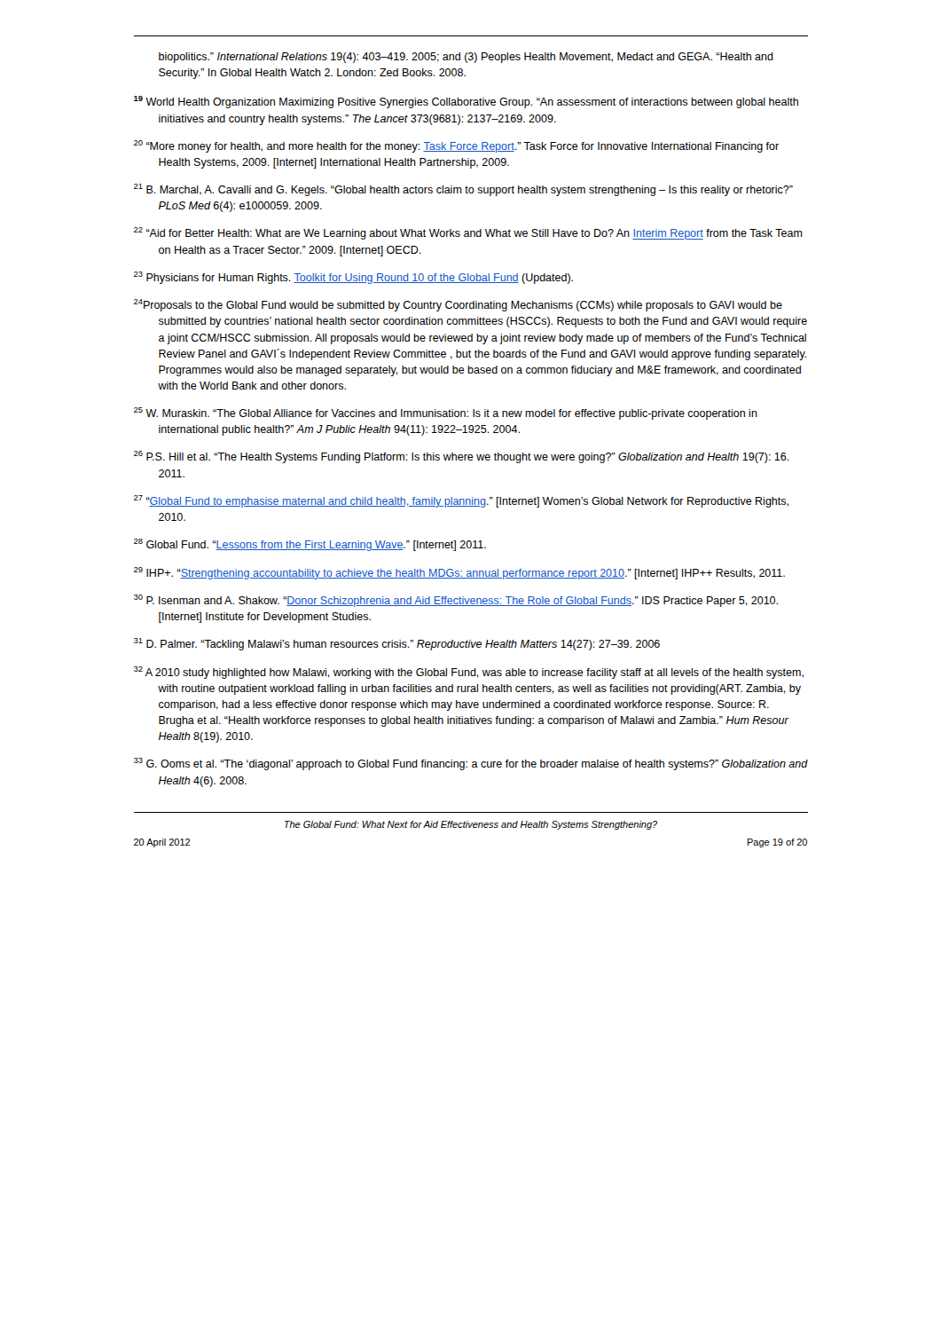biopolitics.” International Relations 19(4): 403–419. 2005; and (3) Peoples Health Movement, Medact and GEGA. “Health and Security.” In Global Health Watch 2. London: Zed Books. 2008.
19 World Health Organization Maximizing Positive Synergies Collaborative Group. “An assessment of interactions between global health initiatives and country health systems.” The Lancet 373(9681): 2137–2169. 2009.
20 “More money for health, and more health for the money: Task Force Report.” Task Force for Innovative International Financing for Health Systems, 2009. [Internet] International Health Partnership, 2009.
21 B. Marchal, A. Cavalli and G. Kegels. “Global health actors claim to support health system strengthening – Is this reality or rhetoric?” PLoS Med 6(4): e1000059. 2009.
22 “Aid for Better Health: What are We Learning about What Works and What we Still Have to Do? An Interim Report from the Task Team on Health as a Tracer Sector.” 2009. [Internet] OECD.
23 Physicians for Human Rights. Toolkit for Using Round 10 of the Global Fund (Updated).
24Proposals to the Global Fund would be submitted by Country Coordinating Mechanisms (CCMs) while proposals to GAVI would be submitted by countries’ national health sector coordination committees (HSCCs). Requests to both the Fund and GAVI would require a joint CCM/HSCC submission. All proposals would be reviewed by a joint review body made up of members of the Fund’s Technical Review Panel and GAVI´s Independent Review Committee , but the boards of the Fund and GAVI would approve funding separately. Programmes would also be managed separately, but would be based on a common fiduciary and M&E framework, and coordinated with the World Bank and other donors.
25 W. Muraskin. “The Global Alliance for Vaccines and Immunisation: Is it a new model for effective public-private cooperation in international public health?” Am J Public Health 94(11): 1922–1925. 2004.
26 P.S. Hill et al. “The Health Systems Funding Platform: Is this where we thought we were going?” Globalization and Health 19(7): 16. 2011.
27 “Global Fund to emphasise maternal and child health, family planning.” [Internet] Women’s Global Network for Reproductive Rights, 2010.
28 Global Fund. “Lessons from the First Learning Wave.” [Internet] 2011.
29 IHP+. “Strengthening accountability to achieve the health MDGs: annual performance report 2010.” [Internet] IHP++ Results, 2011.
30 P. Isenman and A. Shakow. “Donor Schizophrenia and Aid Effectiveness: The Role of Global Funds.” IDS Practice Paper 5, 2010. [Internet] Institute for Development Studies.
31 D. Palmer. “Tackling Malawi’s human resources crisis.” Reproductive Health Matters 14(27): 27–39. 2006
32 A 2010 study highlighted how Malawi, working with the Global Fund, was able to increase facility staff at all levels of the health system, with routine outpatient workload falling in urban facilities and rural health centers, as well as facilities not providing(ART. Zambia, by comparison, had a less effective donor response which may have undermined a coordinated workforce response. Source: R. Brugha et al. “Health workforce responses to global health initiatives funding: a comparison of Malawi and Zambia.” Hum Resour Health 8(19). 2010.
33 G. Ooms et al. “The ‘diagonal’ approach to Global Fund financing: a cure for the broader malaise of health systems?” Globalization and Health 4(6). 2008.
The Global Fund: What Next for Aid Effectiveness and Health Systems Strengthening?
20 April 2012 Page 19 of 20